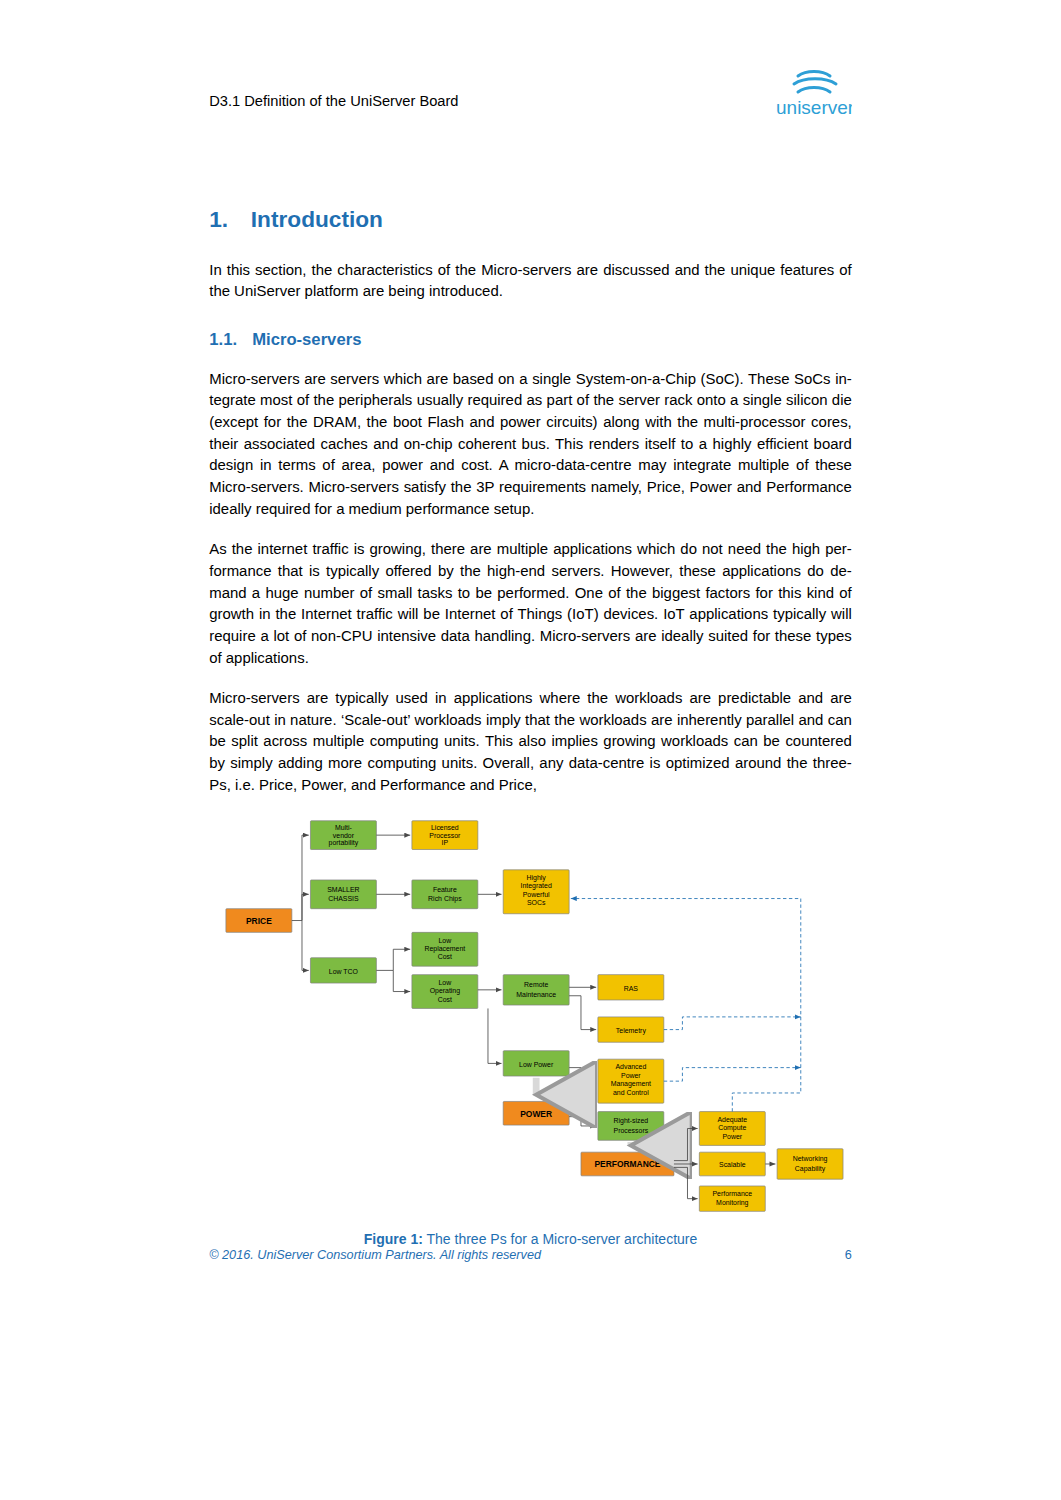D3.1 Definition of the UniServer Board
uniserver
1. Introduction
In this section, the characteristics of the Micro-servers are discussed and the unique features of the UniServer platform are being introduced.
1.1. Micro-servers
Micro-servers are servers which are based on a single System-on-a-Chip (SoC). These SoCs integrate most of the peripherals usually required as part of the server rack onto a single silicon die (except for the DRAM, the boot Flash and power circuits) along with the multi-processor cores, their associated caches and on-chip coherent bus. This renders itself to a highly efficient board design in terms of area, power and cost. A micro-data-centre may integrate multiple of these Micro-servers. Micro-servers satisfy the 3P requirements namely, Price, Power and Performance ideally required for a medium performance setup.
As the internet traffic is growing, there are multiple applications which do not need the high performance that is typically offered by the high-end servers. However, these applications do demand a huge number of small tasks to be performed. One of the biggest factors for this kind of growth in the Internet traffic will be Internet of Things (IoT) devices. IoT applications typically will require a lot of non-CPU intensive data handling. Micro-servers are ideally suited for these types of applications.
Micro-servers are typically used in applications where the workloads are predictable and are scale-out in nature. ‘Scale-out’ workloads imply that the workloads are inherently parallel and can be split across multiple computing units. This also implies growing workloads can be countered by simply adding more computing units. Overall, any data-centre is optimized around the three-Ps, i.e. Price, Power, and Performance and Price,
Multi- vendor portability Licensed Processor IP SMALLER CHASSIS Feature Rich Chips Highly Integrated Powerful SOCs PRICE Low Replacement Cost Low TCO Low Operating Cost Remote Maintenance RAS Telemetry Low Power Advanced Power Management and Control POWER Right-sized Processors Adequate Compute Power PERFORMANCE Scalable Networking Capability Performance Monitoring
Figure 1: The three Ps for a Micro-server architecture
© 2016. UniServer Consortium Partners. All rights reserved
6